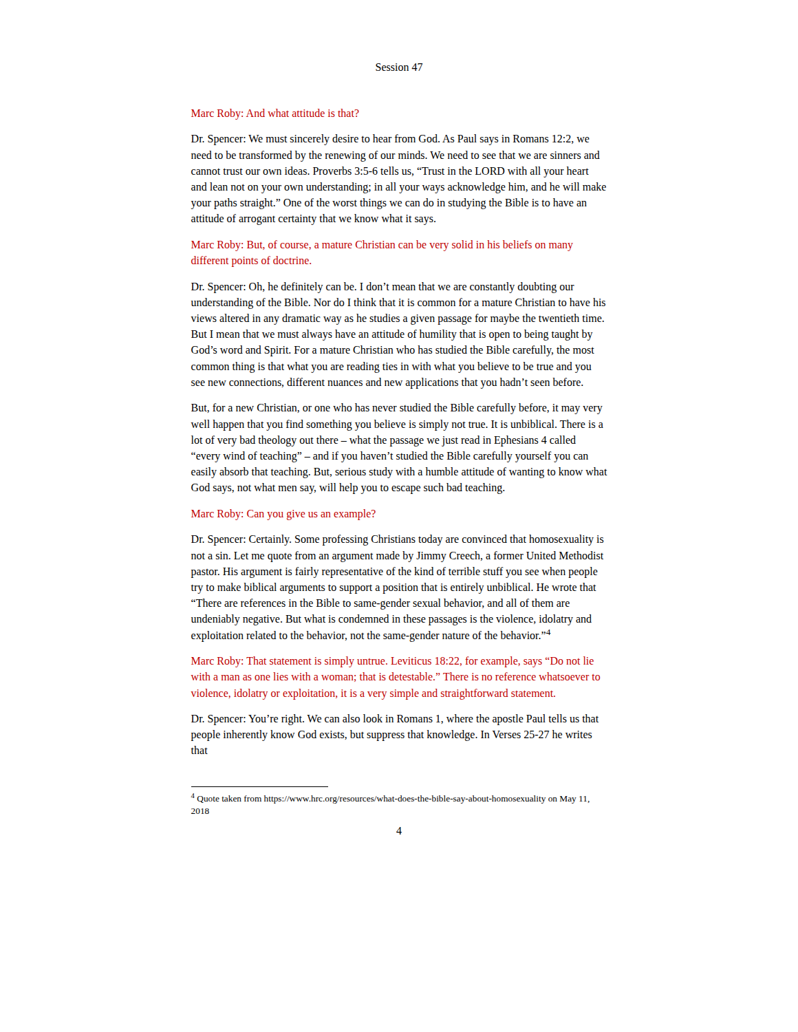Session 47
Marc Roby: And what attitude is that?
Dr. Spencer: We must sincerely desire to hear from God. As Paul says in Romans 12:2, we need to be transformed by the renewing of our minds. We need to see that we are sinners and cannot trust our own ideas. Proverbs 3:5-6 tells us, “Trust in the LORD with all your heart and lean not on your own understanding; in all your ways acknowledge him, and he will make your paths straight.” One of the worst things we can do in studying the Bible is to have an attitude of arrogant certainty that we know what it says.
Marc Roby: But, of course, a mature Christian can be very solid in his beliefs on many different points of doctrine.
Dr. Spencer: Oh, he definitely can be. I don’t mean that we are constantly doubting our understanding of the Bible. Nor do I think that it is common for a mature Christian to have his views altered in any dramatic way as he studies a given passage for maybe the twentieth time. But I mean that we must always have an attitude of humility that is open to being taught by God’s word and Spirit. For a mature Christian who has studied the Bible carefully, the most common thing is that what you are reading ties in with what you believe to be true and you see new connections, different nuances and new applications that you hadn’t seen before.
But, for a new Christian, or one who has never studied the Bible carefully before, it may very well happen that you find something you believe is simply not true. It is unbiblical. There is a lot of very bad theology out there – what the passage we just read in Ephesians 4 called “every wind of teaching” – and if you haven’t studied the Bible carefully yourself you can easily absorb that teaching. But, serious study with a humble attitude of wanting to know what God says, not what men say, will help you to escape such bad teaching.
Marc Roby: Can you give us an example?
Dr. Spencer: Certainly. Some professing Christians today are convinced that homosexuality is not a sin. Let me quote from an argument made by Jimmy Creech, a former United Methodist pastor. His argument is fairly representative of the kind of terrible stuff you see when people try to make biblical arguments to support a position that is entirely unbiblical. He wrote that “There are references in the Bible to same-gender sexual behavior, and all of them are undeniably negative. But what is condemned in these passages is the violence, idolatry and exploitation related to the behavior, not the same-gender nature of the behavior.”4
Marc Roby: That statement is simply untrue. Leviticus 18:22, for example, says “Do not lie with a man as one lies with a woman; that is detestable.” There is no reference whatsoever to violence, idolatry or exploitation, it is a very simple and straightforward statement.
Dr. Spencer: You’re right. We can also look in Romans 1, where the apostle Paul tells us that people inherently know God exists, but suppress that knowledge. In Verses 25-27 he writes that
4 Quote taken from https://www.hrc.org/resources/what-does-the-bible-say-about-homosexuality on May 11, 2018
4